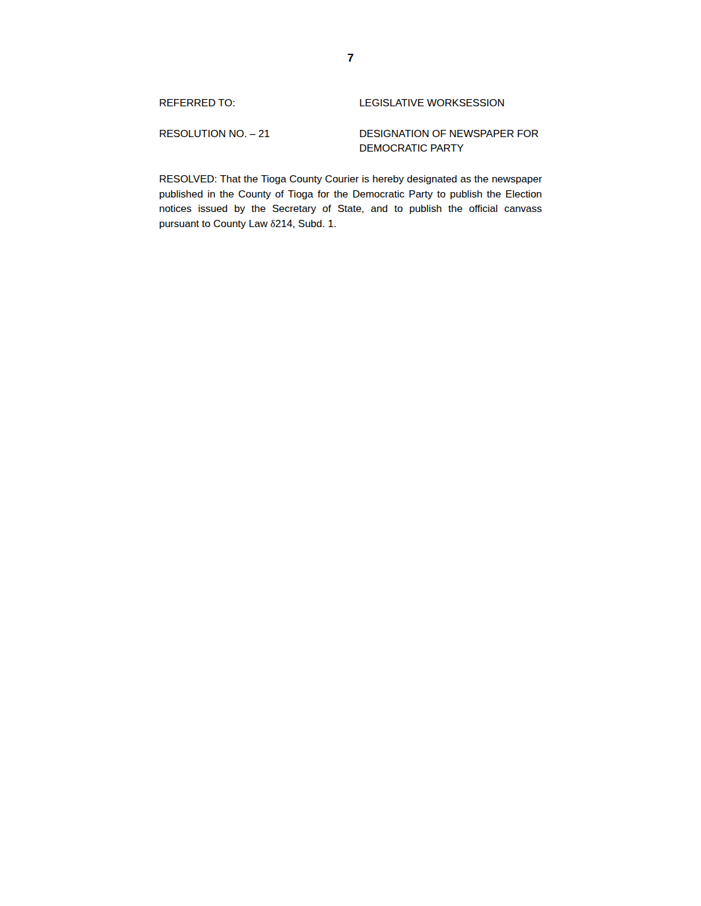7
REFERRED TO:
LEGISLATIVE WORKSESSION
RESOLUTION NO. – 21
DESIGNATION OF NEWSPAPER FOR DEMOCRATIC PARTY
RESOLVED: That the Tioga County Courier is hereby designated as the newspaper published in the County of Tioga for the Democratic Party to publish the Election notices issued by the Secretary of State, and to publish the official canvass pursuant to County Law δ214, Subd. 1.